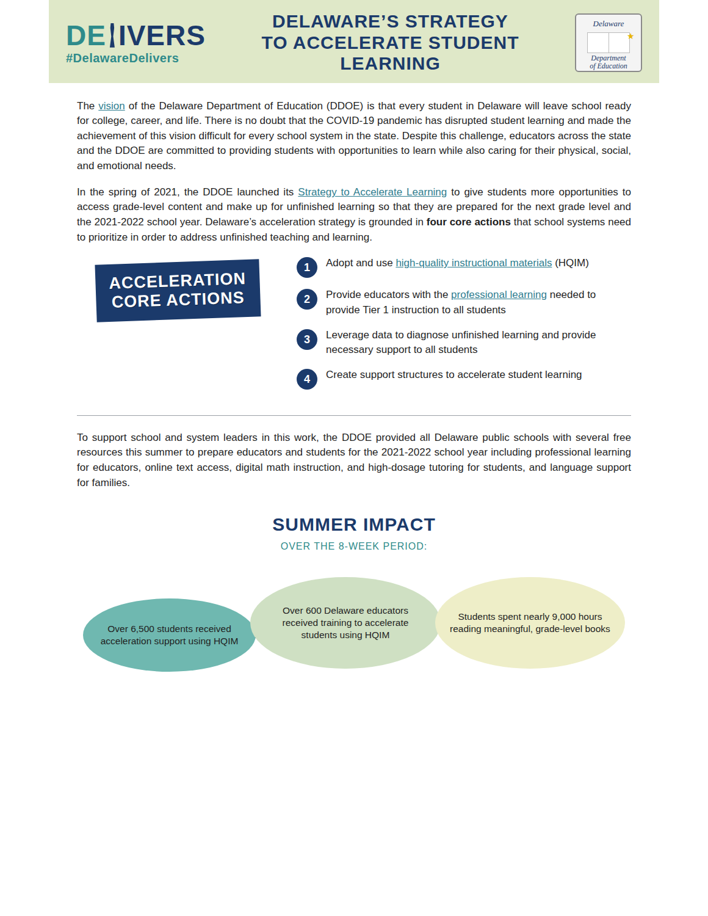DE IVERS
#DelawareDelivers
Delaware’s Strategy
to Accelerate Student
Learning
Delaware
★
Department
of Education
The vision of the Delaware Department of Education (DDOE) is that every student in Delaware will leave school ready for college, career, and life. There is no doubt that the COVID-19 pandemic has disrupted student learning and made the achievement of this vision difficult for every school system in the state. Despite this challenge, educators across the state and the DDOE are committed to providing students with opportunities to learn while also caring for their physical, social, and emotional needs.
In the spring of 2021, the DDOE launched its Strategy to Accelerate Learning to give students more opportunities to access grade-level content and make up for unfinished learning so that they are prepared for the next grade level and the 2021-2022 school year. Delaware’s acceleration strategy is grounded in four core actions that school systems need to prioritize in order to address unfinished teaching and learning.
Acceleration
Core Actions
1 Adopt and use high-quality instructional materials (HQIM)
2 Provide educators with the professional learning needed to provide Tier 1 instruction to all students
3 Leverage data to diagnose unfinished learning and provide necessary support to all students
4 Create support structures to accelerate student learning
To support school and system leaders in this work, the DDOE provided all Delaware public schools with several free resources this summer to prepare educators and students for the 2021-2022 school year including professional learning for educators, online text access, digital math instruction, and high-dosage tutoring for students, and language support for families.
Summer Impact
Over the 8-week period:
Over 6,500 students received acceleration support using HQIM
Over 600 Delaware educators received training to accelerate students using HQIM
Students spent nearly 9,000 hours reading meaningful, grade-level books